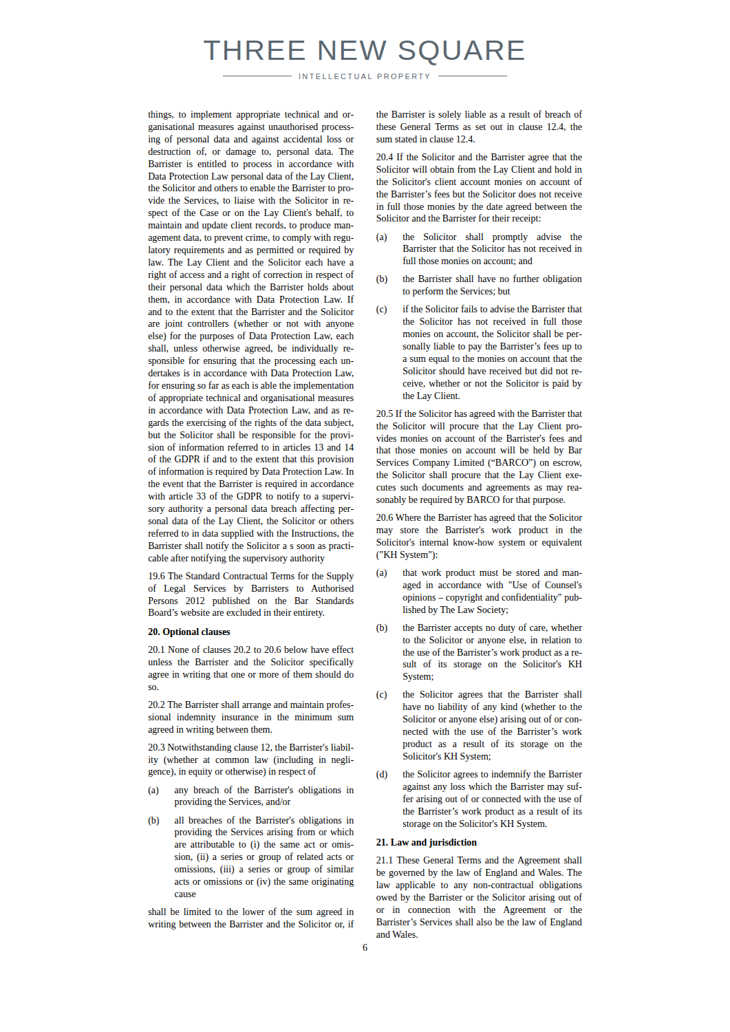THREE NEW SQUARE
INTELLECTUAL PROPERTY
things, to implement appropriate technical and organisational measures against unauthorised processing of personal data and against accidental loss or destruction of, or damage to, personal data. The Barrister is entitled to process in accordance with Data Protection Law personal data of the Lay Client, the Solicitor and others to enable the Barrister to provide the Services, to liaise with the Solicitor in respect of the Case or on the Lay Client's behalf, to maintain and update client records, to produce management data, to prevent crime, to comply with regulatory requirements and as permitted or required by law. The Lay Client and the Solicitor each have a right of access and a right of correction in respect of their personal data which the Barrister holds about them, in accordance with Data Protection Law. If and to the extent that the Barrister and the Solicitor are joint controllers (whether or not with anyone else) for the purposes of Data Protection Law, each shall, unless otherwise agreed, be individually responsible for ensuring that the processing each undertakes is in accordance with Data Protection Law, for ensuring so far as each is able the implementation of appropriate technical and organisational measures in accordance with Data Protection Law, and as regards the exercising of the rights of the data subject, but the Solicitor shall be responsible for the provision of information referred to in articles 13 and 14 of the GDPR if and to the extent that this provision of information is required by Data Protection Law. In the event that the Barrister is required in accordance with article 33 of the GDPR to notify to a supervisory authority a personal data breach affecting personal data of the Lay Client, the Solicitor or others referred to in data supplied with the Instructions, the Barrister shall notify the Solicitor a s soon as practicable after notifying the supervisory authority
19.6 The Standard Contractual Terms for the Supply of Legal Services by Barristers to Authorised Persons 2012 published on the Bar Standards Board’s website are excluded in their entirety.
20. Optional clauses
20.1 None of clauses 20.2 to 20.6 below have effect unless the Barrister and the Solicitor specifically agree in writing that one or more of them should do so.
20.2 The Barrister shall arrange and maintain professional indemnity insurance in the minimum sum agreed in writing between them.
20.3 Notwithstanding clause 12, the Barrister's liability (whether at common law (including in negligence), in equity or otherwise) in respect of
any breach of the Barrister's obligations in providing the Services, and/or
all breaches of the Barrister's obligations in providing the Services arising from or which are attributable to (i) the same act or omission, (ii) a series or group of related acts or omissions, (iii) a series or group of similar acts or omissions or (iv) the same originating cause
shall be limited to the lower of the sum agreed in writing between the Barrister and the Solicitor or, if the Barrister is solely liable as a result of breach of these General Terms as set out in clause 12.4, the sum stated in clause 12.4.
20.4 If the Solicitor and the Barrister agree that the Solicitor will obtain from the Lay Client and hold in the Solicitor's client account monies on account of the Barrister’s fees but the Solicitor does not receive in full those monies by the date agreed between the Solicitor and the Barrister for their receipt:
the Solicitor shall promptly advise the Barrister that the Solicitor has not received in full those monies on account; and
the Barrister shall have no further obligation to perform the Services; but
if the Solicitor fails to advise the Barrister that the Solicitor has not received in full those monies on account, the Solicitor shall be personally liable to pay the Barrister’s fees up to a sum equal to the monies on account that the Solicitor should have received but did not receive, whether or not the Solicitor is paid by the Lay Client.
20.5 If the Solicitor has agreed with the Barrister that the Solicitor will procure that the Lay Client provides monies on account of the Barrister's fees and that those monies on account will be held by Bar Services Company Limited (“BARCO”) on escrow, the Solicitor shall procure that the Lay Client executes such documents and agreements as may reasonably be required by BARCO for that purpose.
20.6 Where the Barrister has agreed that the Solicitor may store the Barrister's work product in the Solicitor's internal know-how system or equivalent ("KH System"):
that work product must be stored and managed in accordance with "Use of Counsel's opinions – copyright and confidentiality" published by The Law Society;
the Barrister accepts no duty of care, whether to the Solicitor or anyone else, in relation to the use of the Barrister’s work product as a result of its storage on the Solicitor's KH System;
the Solicitor agrees that the Barrister shall have no liability of any kind (whether to the Solicitor or anyone else) arising out of or connected with the use of the Barrister’s work product as a result of its storage on the Solicitor's KH System;
the Solicitor agrees to indemnify the Barrister against any loss which the Barrister may suffer arising out of or connected with the use of the Barrister’s work product as a result of its storage on the Solicitor's KH System.
21. Law and jurisdiction
21.1 These General Terms and the Agreement shall be governed by the law of England and Wales. The law applicable to any non-contractual obligations owed by the Barrister or the Solicitor arising out of or in connection with the Agreement or the Barrister’s Services shall also be the law of England and Wales.
6